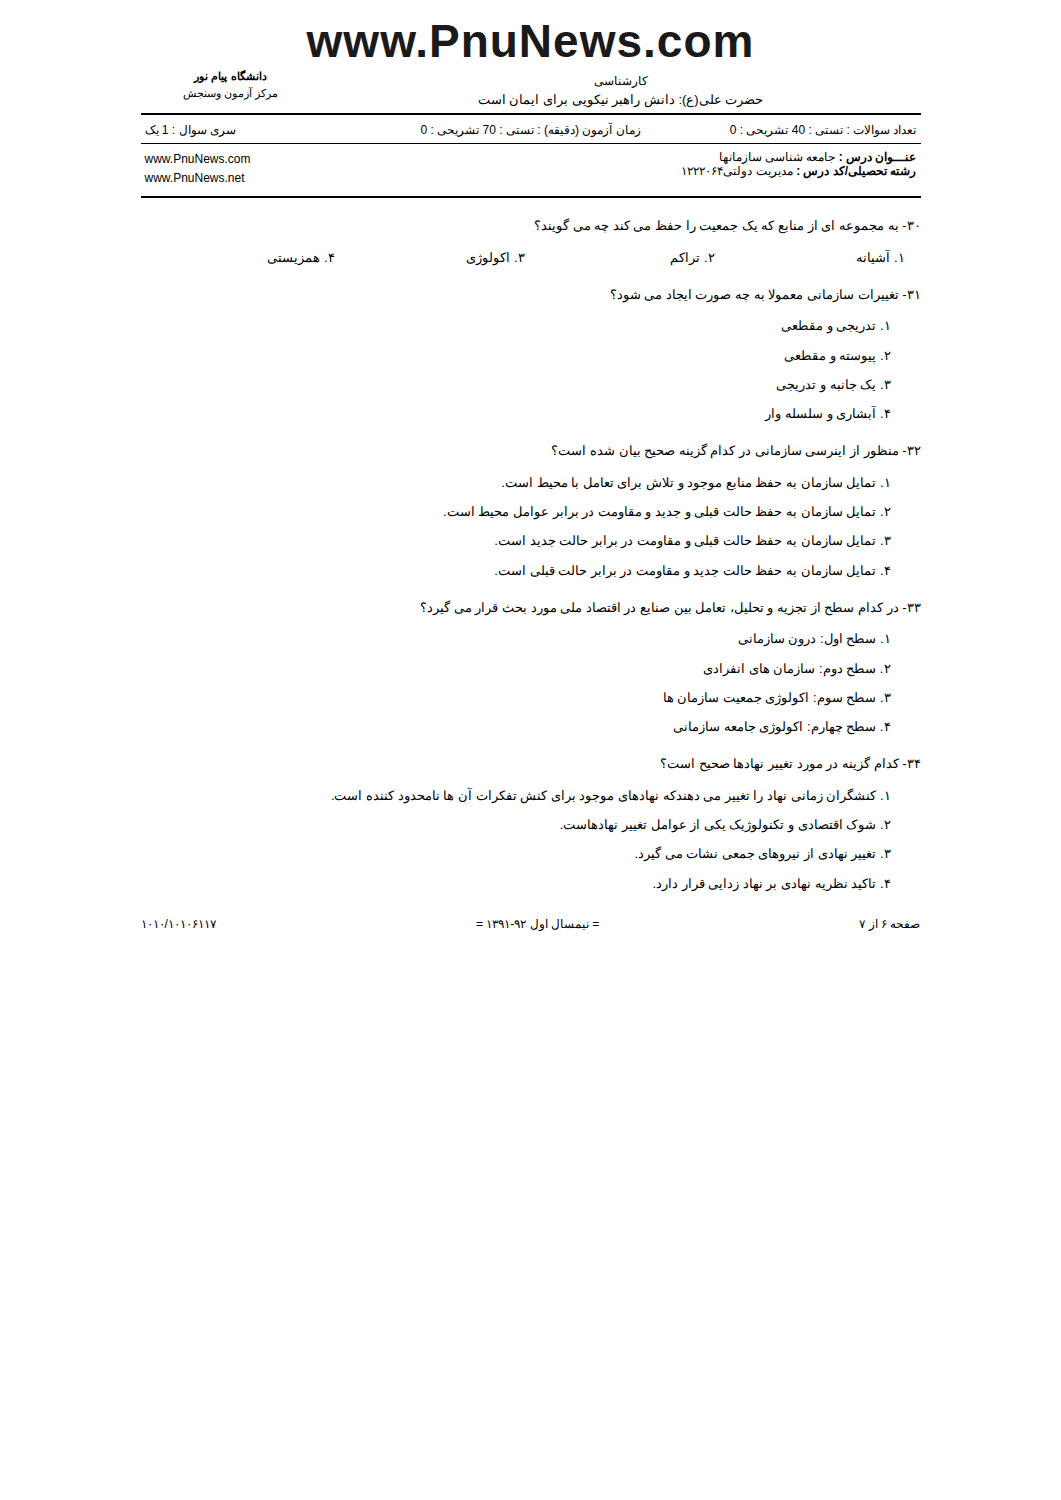www.PnuNews.com
کارشناسی
حضرت علی(ع): دانش راهبر نیکویی برای ایمان است
دانشگاه پیام نور
مرکز آزمون وسنجش
| تعداد سوالات : تستی : 40 تشریحی : 0 | زمان آزمون (دقیقه) : تستی : 70 تشریحی : 0 | سری سوال : 1 یک |
| عنـــوان درس : جامعه شناسی سازمانها رشته تحصیلی/کد درس : مدیریت دولتی۱۲۲۲۰۶۴ | www.PnuNews.com www.PnuNews.net |
۳۰- به مجموعه ای از منابع که یک جمعیت را حفظ می کند چه می گویند؟
۱. آشیانه
۲. تراکم
۳. اکولوژی
۴. همزیستی
۳۱- تغییرات سازمانی معمولا به چه صورت ایجاد می شود؟
۱. تدریجی و مقطعی
۲. پیوسته و مقطعی
۳. یک جانبه و تدریجی
۴. آبشاری و سلسله وار
۳۲- منظور از اینرسی سازمانی در کدام گزینه صحیح بیان شده است؟
۱. تمایل سازمان به حفظ منابع موجود و تلاش برای تعامل با محیط است.
۲. تمایل سازمان به حفظ حالت قبلی و جدید و مقاومت در برابر عوامل محیط است.
۳. تمایل سازمان به حفظ حالت قبلی و مقاومت در برابر حالت جدید است.
۴. تمایل سازمان به حفظ حالت جدید و مقاومت در برابر حالت قبلی است.
۳۳- در کدام سطح از تجزیه و تحلیل، تعامل بین صنایع در اقتصاد ملی مورد بحث قرار می گیرد؟
۱. سطح اول: درون سازمانی
۲. سطح دوم: سازمان های انفرادی
۳. سطح سوم: اکولوژی جمعیت سازمان ها
۴. سطح چهارم: اکولوژی جامعه سازمانی
۳۴- کدام گزینه در مورد تغییر نهادها صحیح است؟
۱. کنشگران زمانی نهاد را تغییر می دهندکه نهادهای موجود برای کنش تفکرات آن ها نامحدود کننده است.
۲. شوک اقتصادی و تکنولوژیک یکی از عوامل تغییر نهادهاست.
۳. تغییر نهادی از نیروهای جمعی نشات می گیرد.
۴. تاکید نظریه نهادی بر نهاد زدایی قرار دارد.
صفحه ۶ از ۷
= نیمسال اول ۹۲-۱۳۹۱ =
۱۰۱۰/۱۰۱۰۶۱۱۷